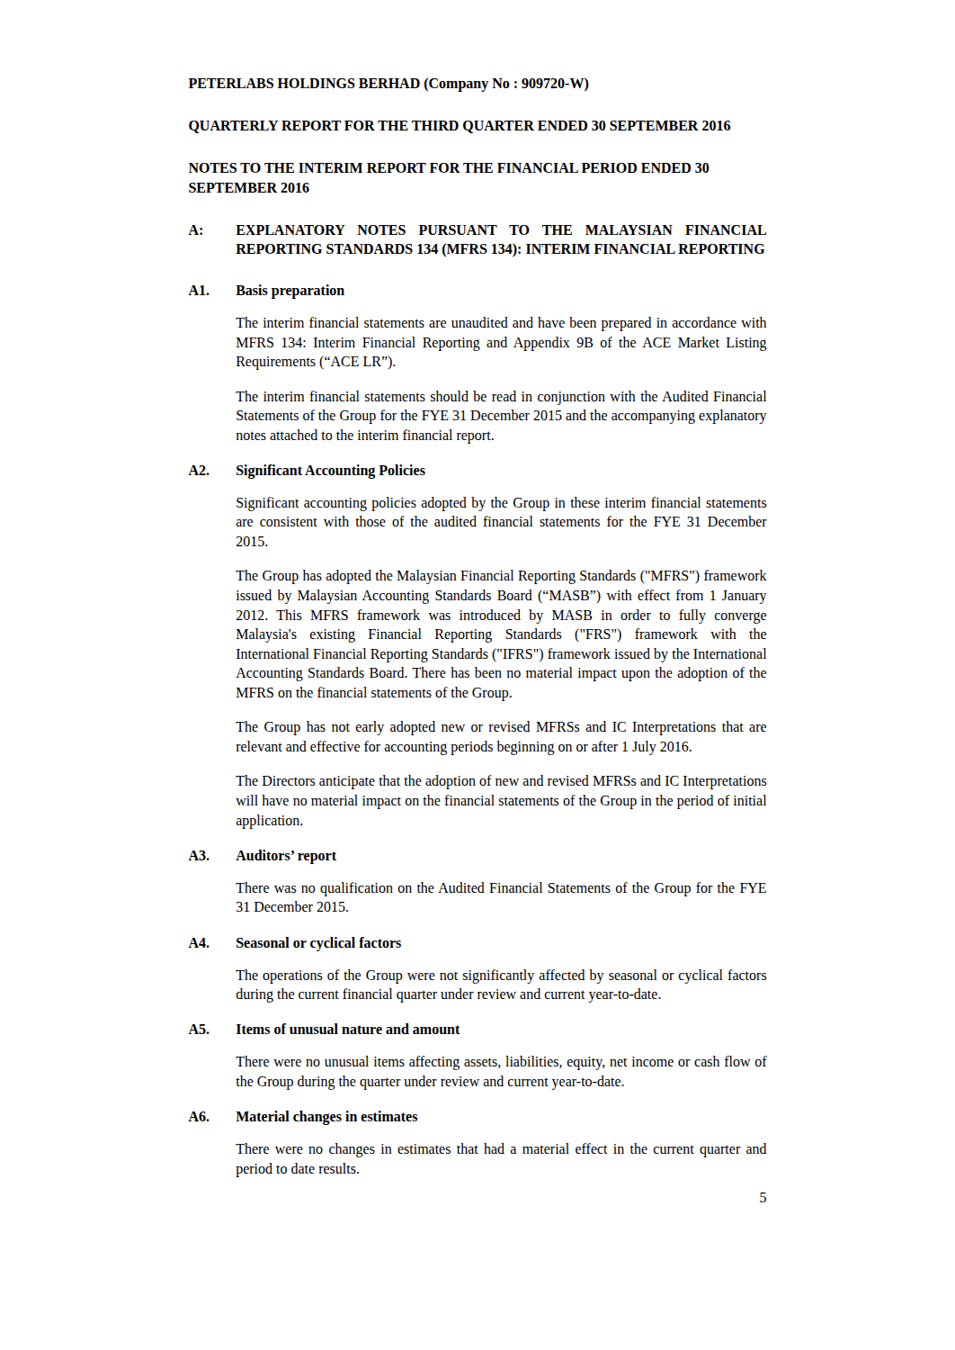PETERLABS HOLDINGS BERHAD (Company No : 909720-W)
QUARTERLY REPORT FOR THE THIRD QUARTER ENDED 30 SEPTEMBER 2016
NOTES TO THE INTERIM REPORT FOR THE FINANCIAL PERIOD ENDED 30 SEPTEMBER 2016
A:
EXPLANATORY NOTES PURSUANT TO THE MALAYSIAN FINANCIAL REPORTING STANDARDS 134 (MFRS 134): INTERIM FINANCIAL REPORTING
A1.
Basis preparation
The interim financial statements are unaudited and have been prepared in accordance with MFRS 134: Interim Financial Reporting and Appendix 9B of the ACE Market Listing Requirements (“ACE LR”).
The interim financial statements should be read in conjunction with the Audited Financial Statements of the Group for the FYE 31 December 2015 and the accompanying explanatory notes attached to the interim financial report.
A2.
Significant Accounting Policies
Significant accounting policies adopted by the Group in these interim financial statements are consistent with those of the audited financial statements for the FYE 31 December 2015.
The Group has adopted the Malaysian Financial Reporting Standards ("MFRS") framework issued by Malaysian Accounting Standards Board (“MASB”) with effect from 1 January 2012. This MFRS framework was introduced by MASB in order to fully converge Malaysia's existing Financial Reporting Standards ("FRS") framework with the International Financial Reporting Standards ("IFRS") framework issued by the International Accounting Standards Board. There has been no material impact upon the adoption of the MFRS on the financial statements of the Group.
The Group has not early adopted new or revised MFRSs and IC Interpretations that are relevant and effective for accounting periods beginning on or after 1 July 2016.
The Directors anticipate that the adoption of new and revised MFRSs and IC Interpretations will have no material impact on the financial statements of the Group in the period of initial application.
A3.
Auditors’ report
There was no qualification on the Audited Financial Statements of the Group for the FYE 31 December 2015.
A4.
Seasonal or cyclical factors
The operations of the Group were not significantly affected by seasonal or cyclical factors during the current financial quarter under review and current year-to-date.
A5.
Items of unusual nature and amount
There were no unusual items affecting assets, liabilities, equity, net income or cash flow of the Group during the quarter under review and current year-to-date.
A6.
Material changes in estimates
There were no changes in estimates that had a material effect in the current quarter and period to date results.
5